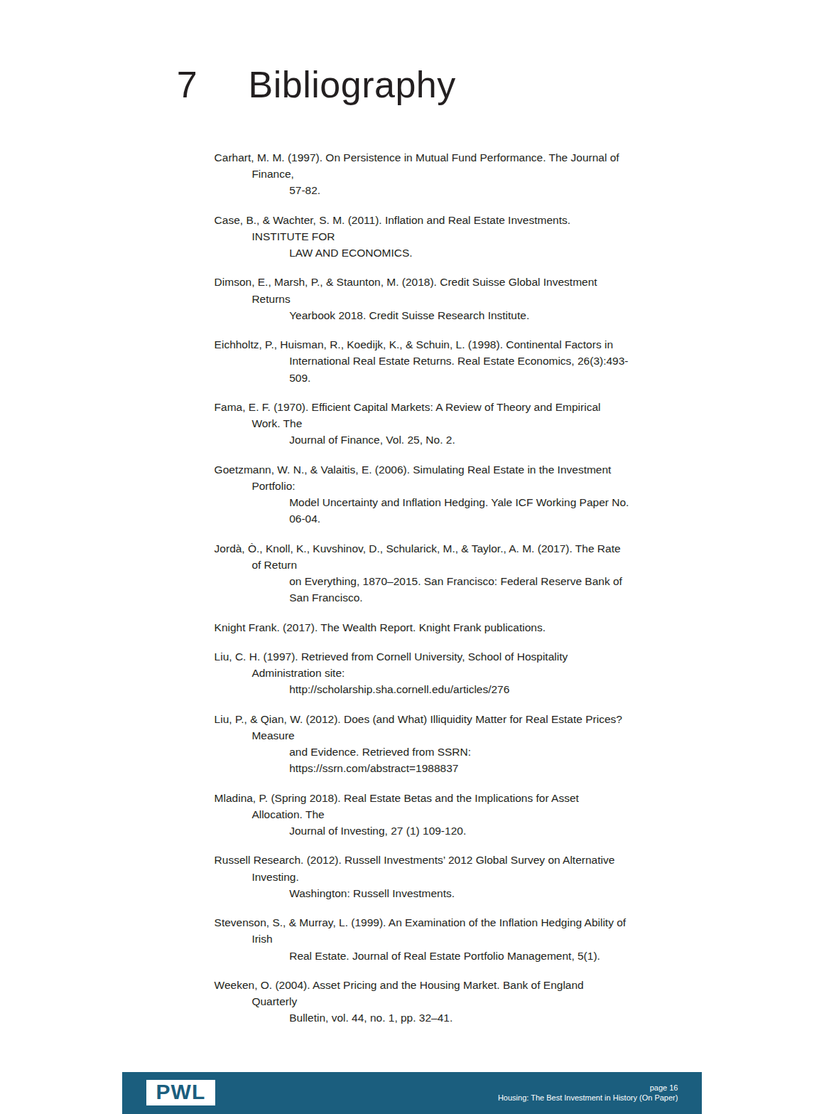7 Bibliography
Carhart, M. M. (1997). On Persistence in Mutual Fund Performance. The Journal of Finance,57-82.
Case, B., & Wachter, S. M. (2011). Inflation and Real Estate Investments. INSTITUTE FORLAW AND ECONOMICS.
Dimson, E., Marsh, P., & Staunton, M. (2018). Credit Suisse Global Investment ReturnsYearbook 2018. Credit Suisse Research Institute.
Eichholtz, P., Huisman, R., Koedijk, K., & Schuin, L. (1998). Continental Factors inInternational Real Estate Returns. Real Estate Economics, 26(3):493-509.
Fama, E. F. (1970). Efficient Capital Markets: A Review of Theory and Empirical Work. TheJournal of Finance, Vol. 25, No. 2.
Goetzmann, W. N., & Valaitis, E. (2006). Simulating Real Estate in the Investment Portfolio:Model Uncertainty and Inflation Hedging. Yale ICF Working Paper No. 06-04.
Jordà, Ò., Knoll, K., Kuvshinov, D., Schularick, M., & Taylor., A. M. (2017). The Rate of Returnon Everything, 1870–2015. San Francisco: Federal Reserve Bank of San Francisco.
Knight Frank. (2017). The Wealth Report. Knight Frank publications.
Liu, C. H. (1997). Retrieved from Cornell University, School of Hospitality Administration site:http://scholarship.sha.cornell.edu/articles/276
Liu, P., & Qian, W. (2012). Does (and What) Illiquidity Matter for Real Estate Prices? Measureand Evidence. Retrieved from SSRN: https://ssrn.com/abstract=1988837
Mladina, P. (Spring 2018). Real Estate Betas and the Implications for Asset Allocation. TheJournal of Investing, 27 (1) 109-120.
Russell Research. (2012). Russell Investments’ 2012 Global Survey on Alternative Investing.Washington: Russell Investments.
Stevenson, S., & Murray, L. (1999). An Examination of the Inflation Hedging Ability of IrishReal Estate. Journal of Real Estate Portfolio Management, 5(1).
Weeken, O. (2004). Asset Pricing and the Housing Market. Bank of England QuarterlyBulletin, vol. 44, no. 1, pp. 32–41.
PWL
page 16 Housing: The Best Investment in History (On Paper)